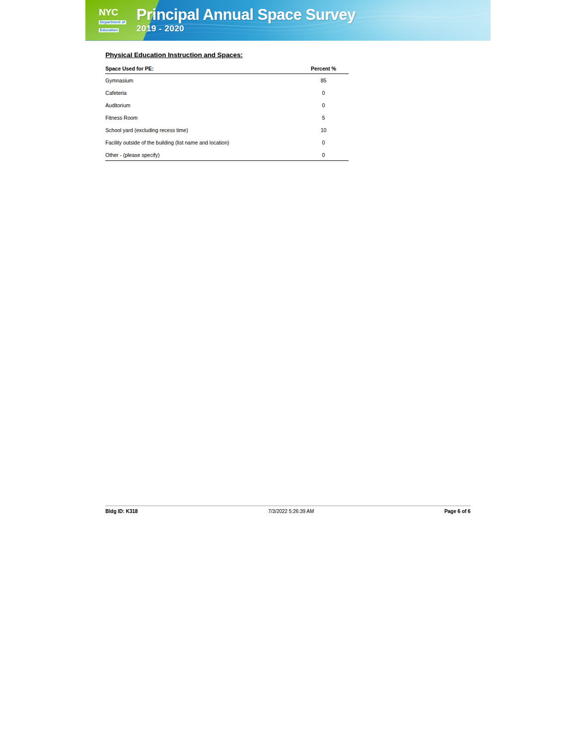NYC
Department of
Education
Principal Annual Space Survey
2019 - 2020
Physical Education Instruction and Spaces:
| Space Used for PE: | Percent % |
| --- | --- |
| Gymnasium | 85 |
| Cafeteria | 0 |
| Auditorium | 0 |
| Fitness Room | 5 |
| School yard (excluding recess time) | 10 |
| Facility outside of the building (list name and location) | 0 |
| Other - (please specify) | 0 |
Bldg ID: K318
7/3/2022 5:26:39 AM
Page 6 of 6